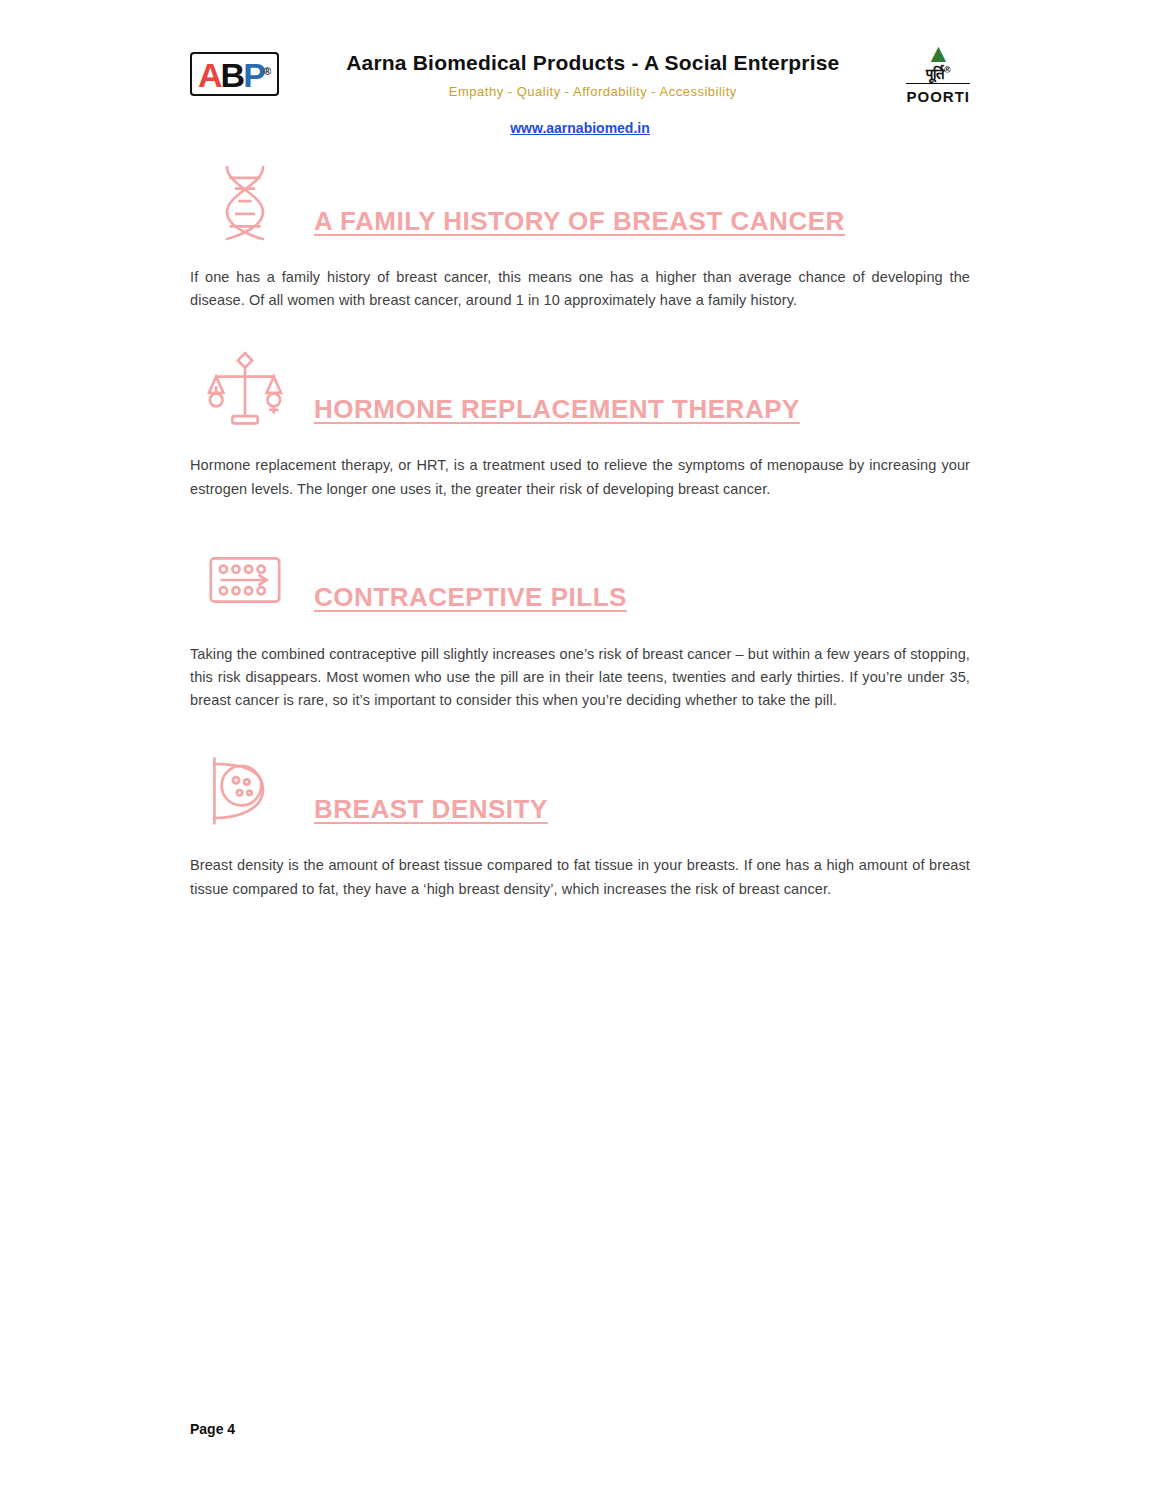ABP®
Aarna Biomedical Products - A Social Enterprise
Empathy - Quality - Affordability - Accessibility
▲
पूर्ति®
POORTI
www.aarnabiomed.in
A FAMILY HISTORY OF BREAST CANCER
If one has a family history of breast cancer, this means one has a higher than average chance of developing the disease. Of all women with breast cancer, around 1 in 10 approximately have a family history.
HORMONE REPLACEMENT THERAPY
Hormone replacement therapy, or HRT, is a treatment used to relieve the symptoms of menopause by increasing your estrogen levels. The longer one uses it, the greater their risk of developing breast cancer.
CONTRACEPTIVE PILLS
Taking the combined contraceptive pill slightly increases one’s risk of breast cancer – but within a few years of stopping, this risk disappears. Most women who use the pill are in their late teens, twenties and early thirties. If you’re under 35, breast cancer is rare, so it’s important to consider this when you’re deciding whether to take the pill.
BREAST DENSITY
Breast density is the amount of breast tissue compared to fat tissue in your breasts. If one has a high amount of breast tissue compared to fat, they have a ‘high breast density’, which increases the risk of breast cancer.
Page 4